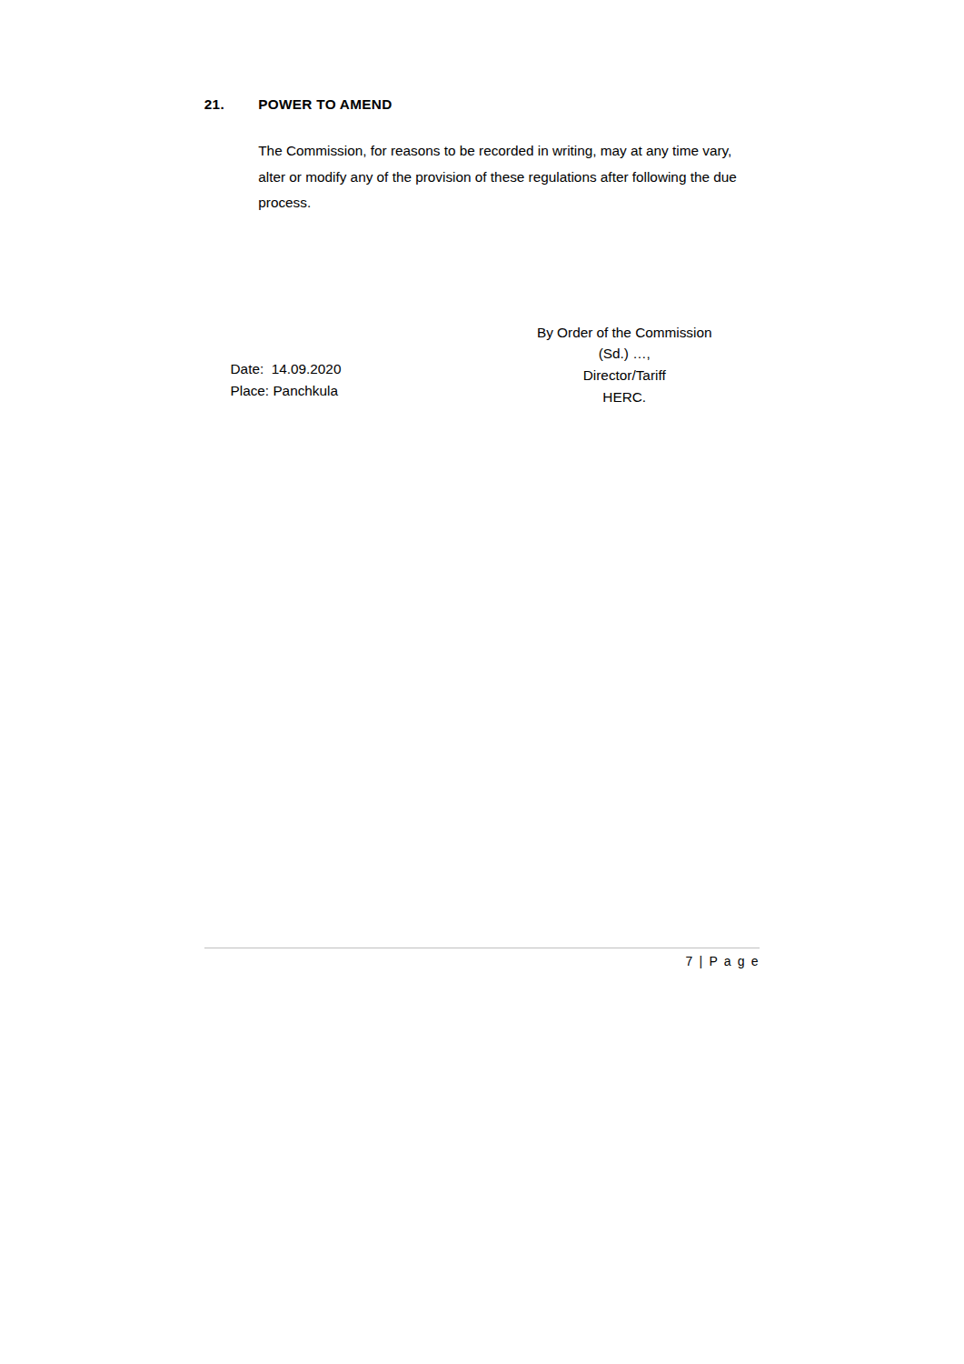21. POWER TO AMEND
The Commission, for reasons to be recorded in writing, may at any time vary, alter or modify any of the provision of these regulations after following the due process.
Date: 14.09.2020
Place: Panchkula
By Order of the Commission
(Sd.) …,
Director/Tariff
HERC.
7 | P a g e